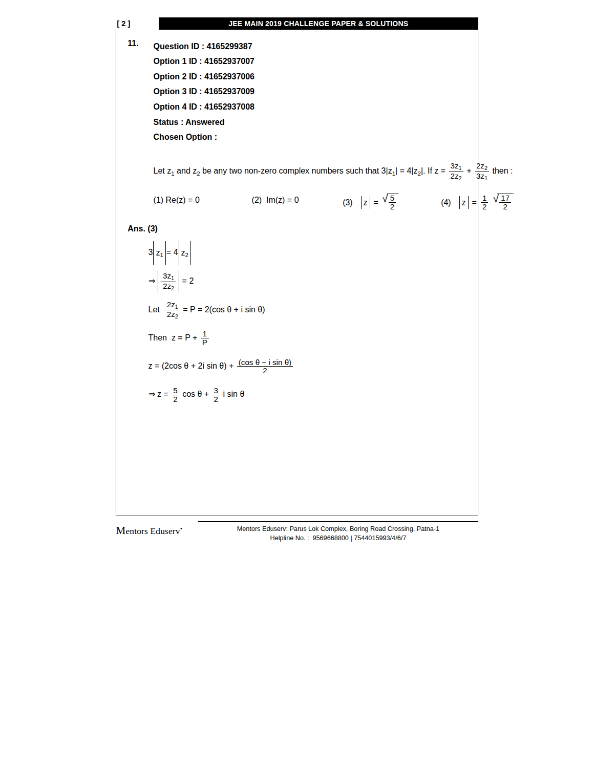[ 2 ]
JEE MAIN 2019 CHALLENGE PAPER & SOLUTIONS
11.
Question ID : 4165299387
Option 1 ID : 41652937007
Option 2 ID : 41652937006
Option 3 ID : 41652937009
Option 4 ID : 41652937008
Status : Answered
Chosen Option :
Let z1 and z2 be any two non-zero complex numbers such that 3|z1| = 4|z2|. If z = 3z12z2 + 2z23z1 then :
(1) Re(z) = 0
(2) Im(z) = 0
(3) z= 52
(4) z= 12 172
Ans. (3)
3z1= 4z2
⇒ 3z12z2 = 2
Let 2z12z2 = P = 2(cos θ + i sin θ)
Then z = P + 1 P
z = (2cos θ + 2i sin θ) + (cos θ − i sin θ) 2
⇒ z = 52 cos θ + 32 i sin θ
Mentors Eduserv•
Mentors Eduserv: Parus Lok Complex, Boring Road Crossing, Patna-1
Helpline No. : 9569668800 | 7544015993/4/6/7